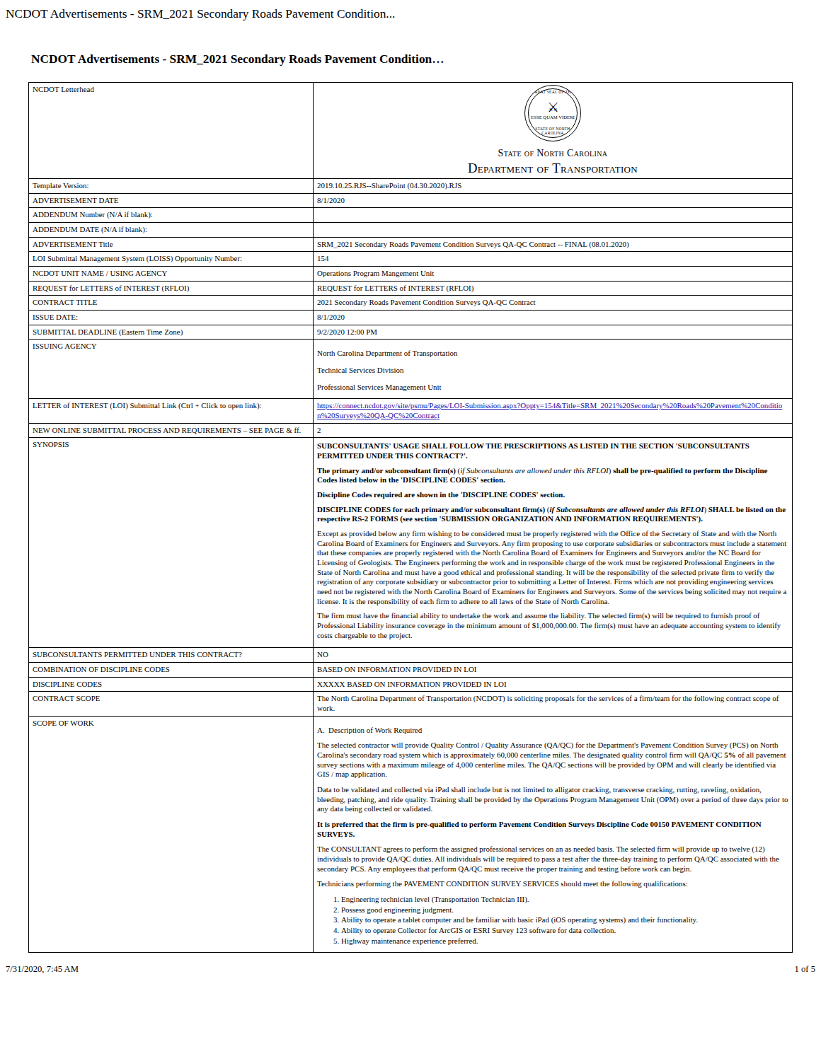NCDOT Advertisements - SRM_2021 Secondary Roads Pavement Condition...
NCDOT Advertisements - SRM_2021 Secondary Roads Pavement Condition…
| NCDOT Letterhead | GREAT SEAL OF THE ⚔ ESSE QUAM VIDERI STATE OF NORTH CAROLINA State of North Carolina Department of Transportation |
| Template Version: | 2019.10.25.RJS--SharePoint (04.30.2020).RJS |
| ADVERTISEMENT DATE | 8/1/2020 |
| ADDENDUM Number (N/A if blank): | |
| ADDENDUM DATE (N/A if blank): | |
| ADVERTISEMENT Title | SRM_2021 Secondary Roads Pavement Condition Surveys QA-QC Contract -- FINAL (08.01.2020) |
| LOI Submittal Management System (LOISS) Opportunity Number: | 154 |
| NCDOT UNIT NAME / USING AGENCY | Operations Program Mangement Unit |
| REQUEST for LETTERS of INTEREST (RFLOI) | REQUEST for LETTERS of INTEREST (RFLOI) |
| CONTRACT TITLE | 2021 Secondary Roads Pavement Condition Surveys QA-QC Contract |
| ISSUE DATE: | 8/1/2020 |
| SUBMITTAL DEADLINE (Eastern Time Zone) | 9/2/2020 12:00 PM |
| ISSUING AGENCY | North Carolina Department of Transportation Technical Services Division Professional Services Management Unit |
| LETTER of INTEREST (LOI) Submittal Link (Ctrl + Click to open link): | https://connect.ncdot.gov/site/psmu/Pages/LOI-Submission.aspx?Oppty=154&Title=SRM_2021%20Secondary%20Roads%20Pavement%20Condition%20Surveys%20QA-QC%20Contract |
| NEW ONLINE SUBMITTAL PROCESS AND REQUIREMENTS – SEE PAGE & ff. | 2 |
| SYNOPSIS | SUBCONSULTANTS' USAGE SHALL FOLLOW THE PRESCRIPTIONS AS LISTED IN THE SECTION 'SUBCONSULTANTS PERMITTED UNDER THIS CONTRACT?'. The primary and/or subconsultant firm(s) ( if Subconsultants are allowed under this RFLOI ) shall be pre-qualified to perform the Discipline Codes listed below in the 'DISCIPLINE CODES' section. Discipline Codes required are shown in the 'DISCIPLINE CODES' section. DISCIPLINE CODES for each primary and/or subconsultant firm(s) ( if Subconsultants are allowed under this RFLOI ) SHALL be listed on the respective RS-2 FORMS (see section 'SUBMISSION ORGANIZATION AND INFORMATION REQUIREMENTS'). Except as provided below any firm wishing to be considered must be properly registered with the Office of the Secretary of State and with the North Carolina Board of Examiners for Engineers and Surveyors. Any firm proposing to use corporate subsidiaries or subcontractors must include a statement that these companies are properly registered with the North Carolina Board of Examiners for Engineers and Surveyors and/or the NC Board for Licensing of Geologists. The Engineers performing the work and in responsible charge of the work must be registered Professional Engineers in the State of North Carolina and must have a good ethical and professional standing. It will be the responsibility of the selected private firm to verify the registration of any corporate subsidiary or subcontractor prior to submitting a Letter of Interest. Firms which are not providing engineering services need not be registered with the North Carolina Board of Examiners for Engineers and Surveyors. Some of the services being solicited may not require a license. It is the responsibility of each firm to adhere to all laws of the State of North Carolina. The firm must have the financial ability to undertake the work and assume the liability. The selected firm(s) will be required to furnish proof of Professional Liability insurance coverage in the minimum amount of $1,000,000.00. The firm(s) must have an adequate accounting system to identify costs chargeable to the project. |
| SUBCONSULTANTS PERMITTED UNDER THIS CONTRACT? | NO |
| COMBINATION OF DISCIPLINE CODES | BASED ON INFORMATION PROVIDED IN LOI |
| DISCIPLINE CODES | XXXXX BASED ON INFORMATION PROVIDED IN LOI |
| CONTRACT SCOPE | The North Carolina Department of Transportation (NCDOT) is soliciting proposals for the services of a firm/team for the following contract scope of work. |
| SCOPE OF WORK | A. Description of Work Required The selected contractor will provide Quality Control / Quality Assurance (QA/QC) for the Department's Pavement Condition Survey (PCS) on North Carolina's secondary road system which is approximately 60,000 centerline miles. The designated quality control firm will QA/QC 5% of all pavement survey sections with a maximum mileage of 4,000 centerline miles. The QA/QC sections will be provided by OPM and will clearly be identified via GIS / map application. Data to be validated and collected via iPad shall include but is not limited to alligator cracking, transverse cracking, rutting, raveling, oxidation, bleeding, patching, and ride quality. Training shall be provided by the Operations Program Management Unit (OPM) over a period of three days prior to any data being collected or validated. It is preferred that the firm is pre-qualified to perform Pavement Condition Surveys Discipline Code 00150 PAVEMENT CONDITION SURVEYS. The CONSULTANT agrees to perform the assigned professional services on an as needed basis. The selected firm will provide up to twelve (12) individuals to provide QA/QC duties. All individuals will be required to pass a test after the three-day training to perform QA/QC associated with the secondary PCS. Any employees that perform QA/QC must receive the proper training and testing before work can begin. Technicians performing the PAVEMENT CONDITION SURVEY SERVICES should meet the following qualifications: Engineering technician level (Transportation Technician III). Possess good engineering judgment. Ability to operate a tablet computer and be familiar with basic iPad (iOS operating systems) and their functionality. Ability to operate Collector for ArcGIS or ESRI Survey 123 software for data collection. Highway maintenance experience preferred. |
7/31/2020, 7:45 AM
1 of 5